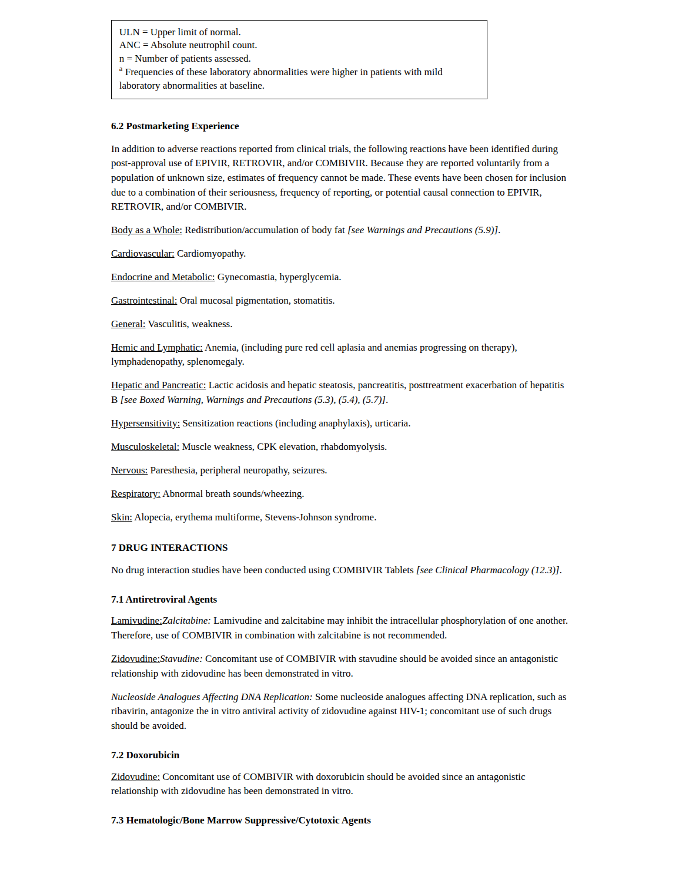ULN = Upper limit of normal.
ANC = Absolute neutrophil count.
n = Number of patients assessed.
a Frequencies of these laboratory abnormalities were higher in patients with mild laboratory abnormalities at baseline.
6.2 Postmarketing Experience
In addition to adverse reactions reported from clinical trials, the following reactions have been identified during post-approval use of EPIVIR, RETROVIR, and/or COMBIVIR. Because they are reported voluntarily from a population of unknown size, estimates of frequency cannot be made. These events have been chosen for inclusion due to a combination of their seriousness, frequency of reporting, or potential causal connection to EPIVIR, RETROVIR, and/or COMBIVIR.
Body as a Whole: Redistribution/accumulation of body fat [see Warnings and Precautions (5.9)].
Cardiovascular: Cardiomyopathy.
Endocrine and Metabolic: Gynecomastia, hyperglycemia.
Gastrointestinal: Oral mucosal pigmentation, stomatitis.
General: Vasculitis, weakness.
Hemic and Lymphatic: Anemia, (including pure red cell aplasia and anemias progressing on therapy), lymphadenopathy, splenomegaly.
Hepatic and Pancreatic: Lactic acidosis and hepatic steatosis, pancreatitis, posttreatment exacerbation of hepatitis B [see Boxed Warning, Warnings and Precautions (5.3), (5.4), (5.7)].
Hypersensitivity: Sensitization reactions (including anaphylaxis), urticaria.
Musculoskeletal: Muscle weakness, CPK elevation, rhabdomyolysis.
Nervous: Paresthesia, peripheral neuropathy, seizures.
Respiratory: Abnormal breath sounds/wheezing.
Skin: Alopecia, erythema multiforme, Stevens-Johnson syndrome.
7 DRUG INTERACTIONS
No drug interaction studies have been conducted using COMBIVIR Tablets [see Clinical Pharmacology (12.3)].
7.1 Antiretroviral Agents
Lamivudine: Zalcitabine: Lamivudine and zalcitabine may inhibit the intracellular phosphorylation of one another. Therefore, use of COMBIVIR in combination with zalcitabine is not recommended.
Zidovudine: Stavudine: Concomitant use of COMBIVIR with stavudine should be avoided since an antagonistic relationship with zidovudine has been demonstrated in vitro.
Nucleoside Analogues Affecting DNA Replication: Some nucleoside analogues affecting DNA replication, such as ribavirin, antagonize the in vitro antiviral activity of zidovudine against HIV-1; concomitant use of such drugs should be avoided.
7.2 Doxorubicin
Zidovudine: Concomitant use of COMBIVIR with doxorubicin should be avoided since an antagonistic relationship with zidovudine has been demonstrated in vitro.
7.3 Hematologic/Bone Marrow Suppressive/Cytotoxic Agents